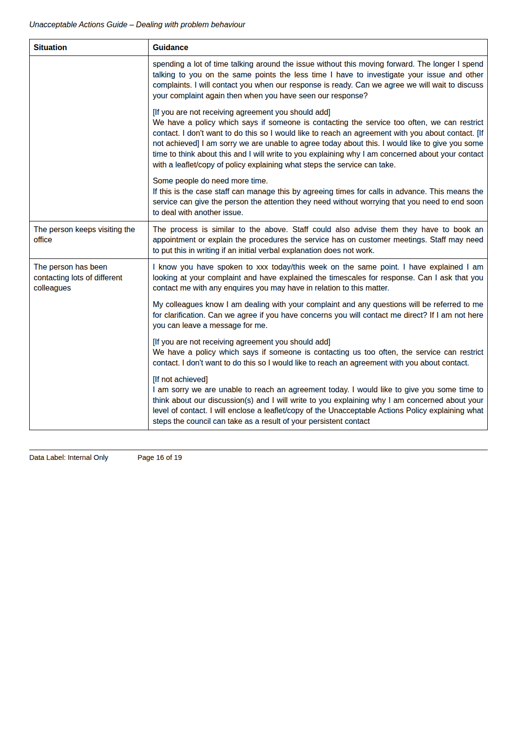Unacceptable Actions Guide – Dealing with problem behaviour
| Situation | Guidance |
| --- | --- |
| | spending a lot of time talking around the issue without this moving forward. The longer I spend talking to you on the same points the less time I have to investigate your issue and other complaints. I will contact you when our response is ready. Can we agree we will wait to discuss your complaint again then when you have seen our response? [If you are not receiving agreement you should add] We have a policy which says if someone is contacting the service too often, we can restrict contact. I don't want to do this so I would like to reach an agreement with you about contact. [If not achieved] I am sorry we are unable to agree today about this. I would like to give you some time to think about this and I will write to you explaining why I am concerned about your contact with a leaflet/copy of policy explaining what steps the service can take. Some people do need more time. If this is the case staff can manage this by agreeing times for calls in advance. This means the service can give the person the attention they need without worrying that you need to end soon to deal with another issue. |
| The person keeps visiting the office | The process is similar to the above. Staff could also advise them they have to book an appointment or explain the procedures the service has on customer meetings. Staff may need to put this in writing if an initial verbal explanation does not work. |
| The person has been contacting lots of different colleagues | I know you have spoken to xxx today/this week on the same point. I have explained I am looking at your complaint and have explained the timescales for response. Can I ask that you contact me with any enquires you may have in relation to this matter. My colleagues know I am dealing with your complaint and any questions will be referred to me for clarification. Can we agree if you have concerns you will contact me direct? If I am not here you can leave a message for me. [If you are not receiving agreement you should add] We have a policy which says if someone is contacting us too often, the service can restrict contact. I don't want to do this so I would like to reach an agreement with you about contact. [If not achieved] I am sorry we are unable to reach an agreement today. I would like to give you some time to think about our discussion(s) and I will write to you explaining why I am concerned about your level of contact. I will enclose a leaflet/copy of the Unacceptable Actions Policy explaining what steps the council can take as a result of your persistent contact |
Data Label: Internal Only Page 16 of 19